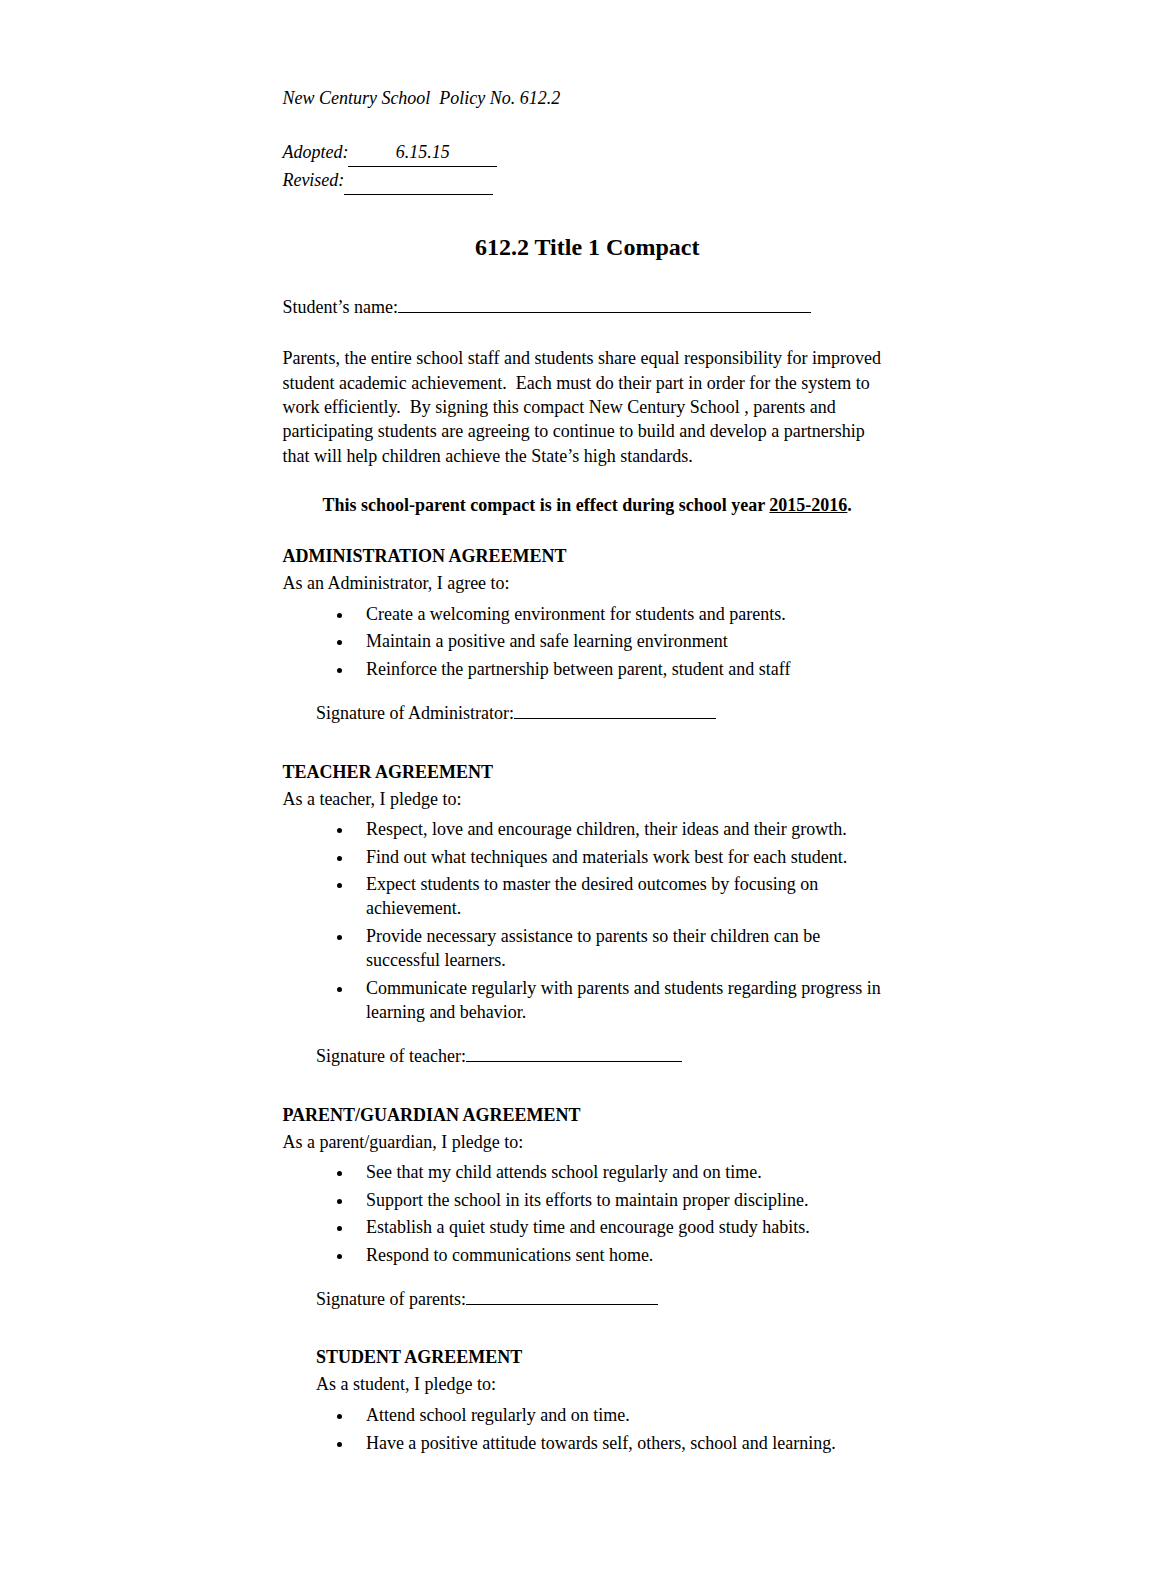New Century School Policy No. 612.2
Adopted:6.15.15
Revised:
612.2 Title 1 Compact
Student’s name:
Parents, the entire school staff and students share equal responsibility for improved student academic achievement. Each must do their part in order for the system to work efficiently. By signing this compact New Century School , parents and participating students are agreeing to continue to build and develop a partnership that will help children achieve the State’s high standards.
This school-parent compact is in effect during school year 2015-2016.
Administration Agreement
As an Administrator, I agree to:
Create a welcoming environment for students and parents.
Maintain a positive and safe learning environment
Reinforce the partnership between parent, student and staff
Signature of Administrator:
Teacher Agreement
As a teacher, I pledge to:
Respect, love and encourage children, their ideas and their growth.
Find out what techniques and materials work best for each student.
Expect students to master the desired outcomes by focusing on achievement.
Provide necessary assistance to parents so their children can be successful learners.
Communicate regularly with parents and students regarding progress in learning and behavior.
Signature of teacher:
Parent/Guardian Agreement
As a parent/guardian, I pledge to:
See that my child attends school regularly and on time.
Support the school in its efforts to maintain proper discipline.
Establish a quiet study time and encourage good study habits.
Respond to communications sent home.
Signature of parents:
Student Agreement
As a student, I pledge to:
Attend school regularly and on time.
Have a positive attitude towards self, others, school and learning.